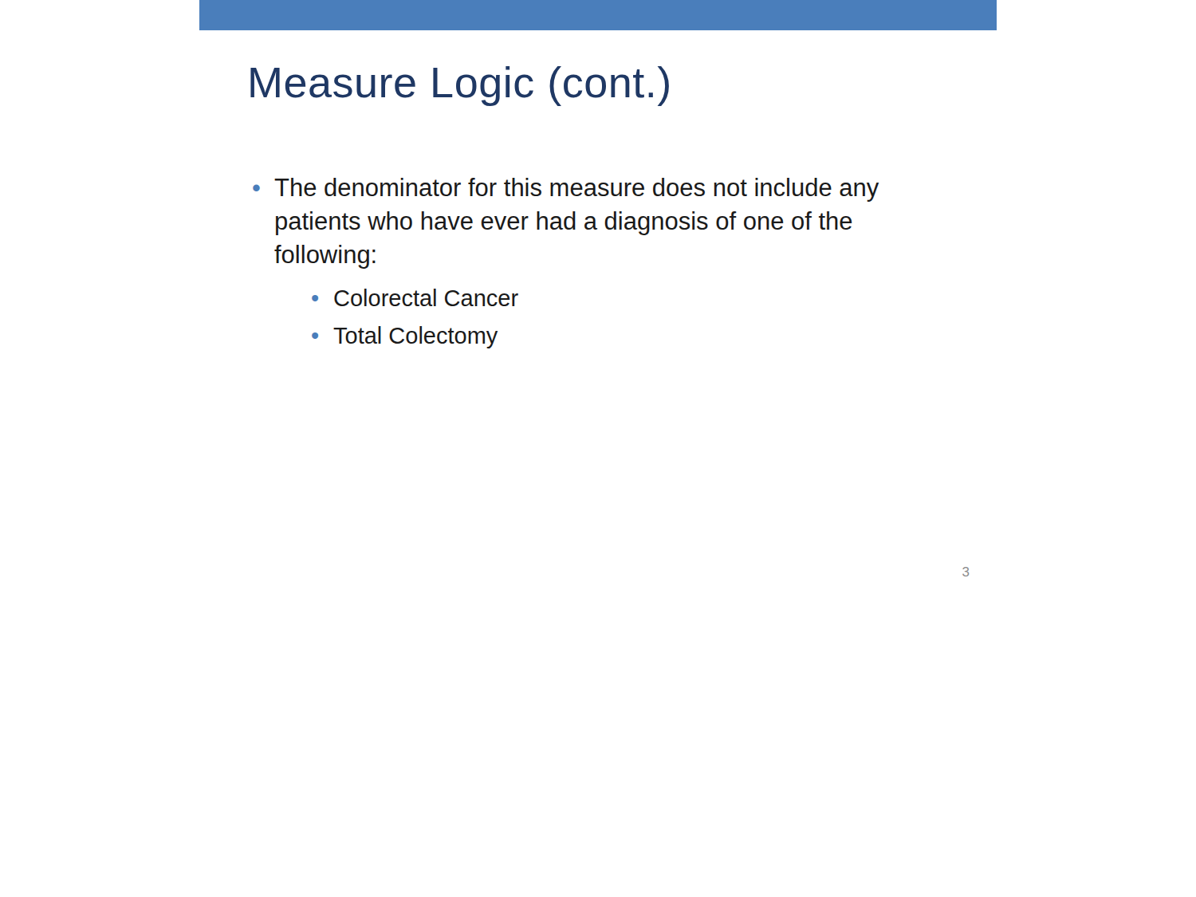Measure Logic (cont.)
The denominator for this measure does not include any patients who have ever had a diagnosis of one of the following:
Colorectal Cancer
Total Colectomy
3